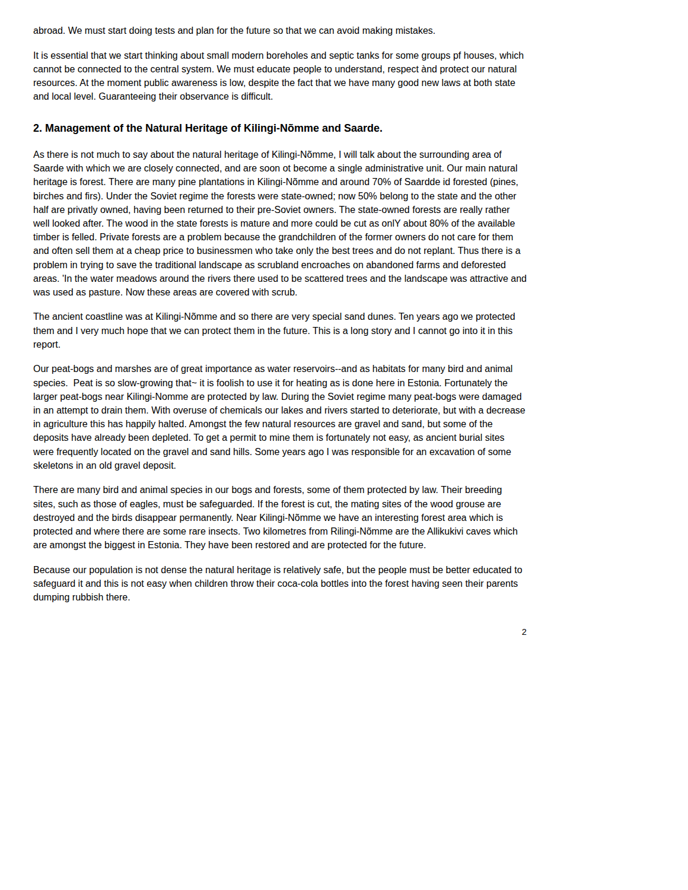abroad. We must start doing tests and plan for the future so that we can avoid making mistakes.
It is essential that we start thinking about small modern boreholes and septic tanks for some groups pf houses, which cannot be connected to the central system. We must educate people to understand, respect ànd protect our natural resources. At the moment public awareness is low, despite the fact that we have many good new laws at both state and local level. Guaranteeing their observance is difficult.
2. Management of the Natural Heritage of Kilingi-Nõmme and Saarde.
As there is not much to say about the natural heritage of Kilingi-Nõmme, I will talk about the surrounding area of Saarde with which we are closely connected, and are soon ot become a single administrative unit. Our main natural heritage is forest. There are many pine plantations in Kilingi-Nõmme and around 70% of Saardde id forested (pines, birches and firs). Under the Soviet regime the forests were state-owned; now 50% belong to the state and the other half are privatly owned, having been returned to their pre-Soviet owners. The state-owned forests are really rather well looked after. The wood in the state forests is mature and more could be cut as onlY about 80% of the available timber is felled. Private forests are a problem because the grandchildren of the former owners do not care for them and often sell them at a cheap price to businessmen who take only the best trees and do not replant. Thus there is a problem in trying to save the traditional landscape as scrubland encroaches on abandoned farms and deforested areas. 'In the water meadows around the rivers there used to be scattered trees and the landscape was attractive and was used as pasture. Now these areas are covered with scrub.
The ancient coastline was at Kilingi-Nõmme and so there are very special sand dunes. Ten years ago we protected them and I very much hope that we can protect them in the future. This is a long story and I cannot go into it in this report.
Our peat-bogs and marshes are of great importance as water reservoirs--and as habitats for many bird and animal species. Peat is so slow-growing that~ it is foolish to use it for heating as is done here in Estonia. Fortunately the larger peat-bogs near Kilingi-Nomme are protected by law. During the Soviet regime many peat-bogs were damaged in an attempt to drain them. With overuse of chemicals our lakes and rivers started to deteriorate, but with a decrease in agriculture this has happily halted. Amongst the few natural resources are gravel and sand, but some of the deposits have already been depleted. To get a permit to mine them is fortunately not easy, as ancient burial sites were frequently located on the gravel and sand hills. Some years ago I was responsible for an excavation of some skeletons in an old gravel deposit.
There are many bird and animal species in our bogs and forests, some of them protected by law. Their breeding sites, such as those of eagles, must be safeguarded. If the forest is cut, the mating sites of the wood grouse are destroyed and the birds disappear permanently. Near Kilingi-Nõmme we have an interesting forest area which is protected and where there are some rare insects. Two kilometres from Rilingi-Nõmme are the Allikukivi caves which are amongst the biggest in Estonia. They have been restored and are protected for the future.
Because our population is not dense the natural heritage is relatively safe, but the people must be better educated to safeguard it and this is not easy when children throw their coca-cola bottles into the forest having seen their parents dumping rubbish there.
2